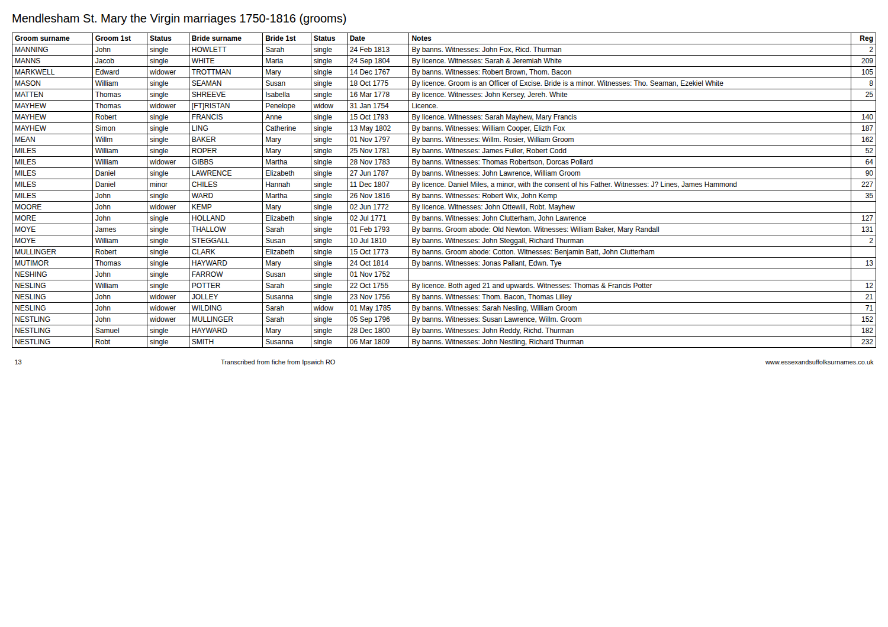Mendlesham St. Mary the Virgin marriages 1750-1816 (grooms)
| Groom surname | Groom 1st | Status | Bride surname | Bride 1st | Status | Date | Notes | Reg |
| --- | --- | --- | --- | --- | --- | --- | --- | --- |
| MANNING | John | single | HOWLETT | Sarah | single | 24 Feb 1813 | By banns. Witnesses: John Fox, Ricd. Thurman | 2 |
| MANNS | Jacob | single | WHITE | Maria | single | 24 Sep 1804 | By licence. Witnesses: Sarah & Jeremiah White | 209 |
| MARKWELL | Edward | widower | TROTTMAN | Mary | single | 14 Dec 1767 | By banns. Witnesses: Robert Brown, Thom. Bacon | 105 |
| MASON | William | single | SEAMAN | Susan | single | 18 Oct 1775 | By licence. Groom is an Officer of Excise. Bride is a minor. Witnesses: Tho. Seaman, Ezekiel White | 8 |
| MATTEN | Thomas | single | SHREEVE | Isabella | single | 16 Mar 1778 | By licence. Witnesses: John Kersey, Jereh. White | 25 |
| MAYHEW | Thomas | widower | [FT]RISTAN | Penelope | widow | 31 Jan 1754 | Licence. | |
| MAYHEW | Robert | single | FRANCIS | Anne | single | 15 Oct 1793 | By licence. Witnesses: Sarah Mayhew, Mary Francis | 140 |
| MAYHEW | Simon | single | LING | Catherine | single | 13 May 1802 | By banns. Witnesses: William Cooper, Elizth Fox | 187 |
| MEAN | Willm | single | BAKER | Mary | single | 01 Nov 1797 | By banns. Witnesses: Willm. Rosier, William Groom | 162 |
| MILES | William | single | ROPER | Mary | single | 25 Nov 1781 | By banns. Witnesses: James Fuller, Robert Codd | 52 |
| MILES | William | widower | GIBBS | Martha | single | 28 Nov 1783 | By banns. Witnesses: Thomas Robertson, Dorcas Pollard | 64 |
| MILES | Daniel | single | LAWRENCE | Elizabeth | single | 27 Jun 1787 | By banns. Witnesses: John Lawrence, William Groom | 90 |
| MILES | Daniel | minor | CHILES | Hannah | single | 11 Dec 1807 | By licence. Daniel Miles, a minor, with the consent of his Father. Witnesses: J? Lines, James Hammond | 227 |
| MILES | John | single | WARD | Martha | single | 26 Nov 1816 | By banns. Witnesses: Robert Wix, John Kemp | 35 |
| MOORE | John | widower | KEMP | Mary | single | 02 Jun 1772 | By licence. Witnesses: John Ottewill, Robt. Mayhew | |
| MORE | John | single | HOLLAND | Elizabeth | single | 02 Jul 1771 | By banns. Witnesses: John Clutterham, John Lawrence | 127 |
| MOYE | James | single | THALLOW | Sarah | single | 01 Feb 1793 | By banns. Groom abode: Old Newton. Witnesses: William Baker, Mary Randall | 131 |
| MOYE | William | single | STEGGALL | Susan | single | 10 Jul 1810 | By banns. Witnesses: John Steggall, Richard Thurman | 2 |
| MULLINGER | Robert | single | CLARK | Elizabeth | single | 15 Oct 1773 | By banns. Groom abode: Cotton. Witnesses: Benjamin Batt, John Clutterham | |
| MUTIMOR | Thomas | single | HAYWARD | Mary | single | 24 Oct 1814 | By banns. Witnesses: Jonas Pallant, Edwn. Tye | 13 |
| NESHING | John | single | FARROW | Susan | single | 01 Nov 1752 | | |
| NESLING | William | single | POTTER | Sarah | single | 22 Oct 1755 | By licence. Both aged 21 and upwards. Witnesses: Thomas & Francis Potter | 12 |
| NESLING | John | widower | JOLLEY | Susanna | single | 23 Nov 1756 | By banns. Witnesses: Thom. Bacon, Thomas Lilley | 21 |
| NESLING | John | widower | WILDING | Sarah | widow | 01 May 1785 | By banns. Witnesses: Sarah Nesling, William Groom | 71 |
| NESTLING | John | widower | MULLINGER | Sarah | single | 05 Sep 1796 | By banns. Witnesses: Susan Lawrence, Willm. Groom | 152 |
| NESTLING | Samuel | single | HAYWARD | Mary | single | 28 Dec 1800 | By banns. Witnesses: John Reddy, Richd. Thurman | 182 |
| NESTLING | Robt | single | SMITH | Susanna | single | 06 Mar 1809 | By banns. Witnesses: John Nestling, Richard Thurman | 232 |
| 13 | Transcribed from fiche from Ipswich RO | www.essexandsuffolksurnames.co.uk |